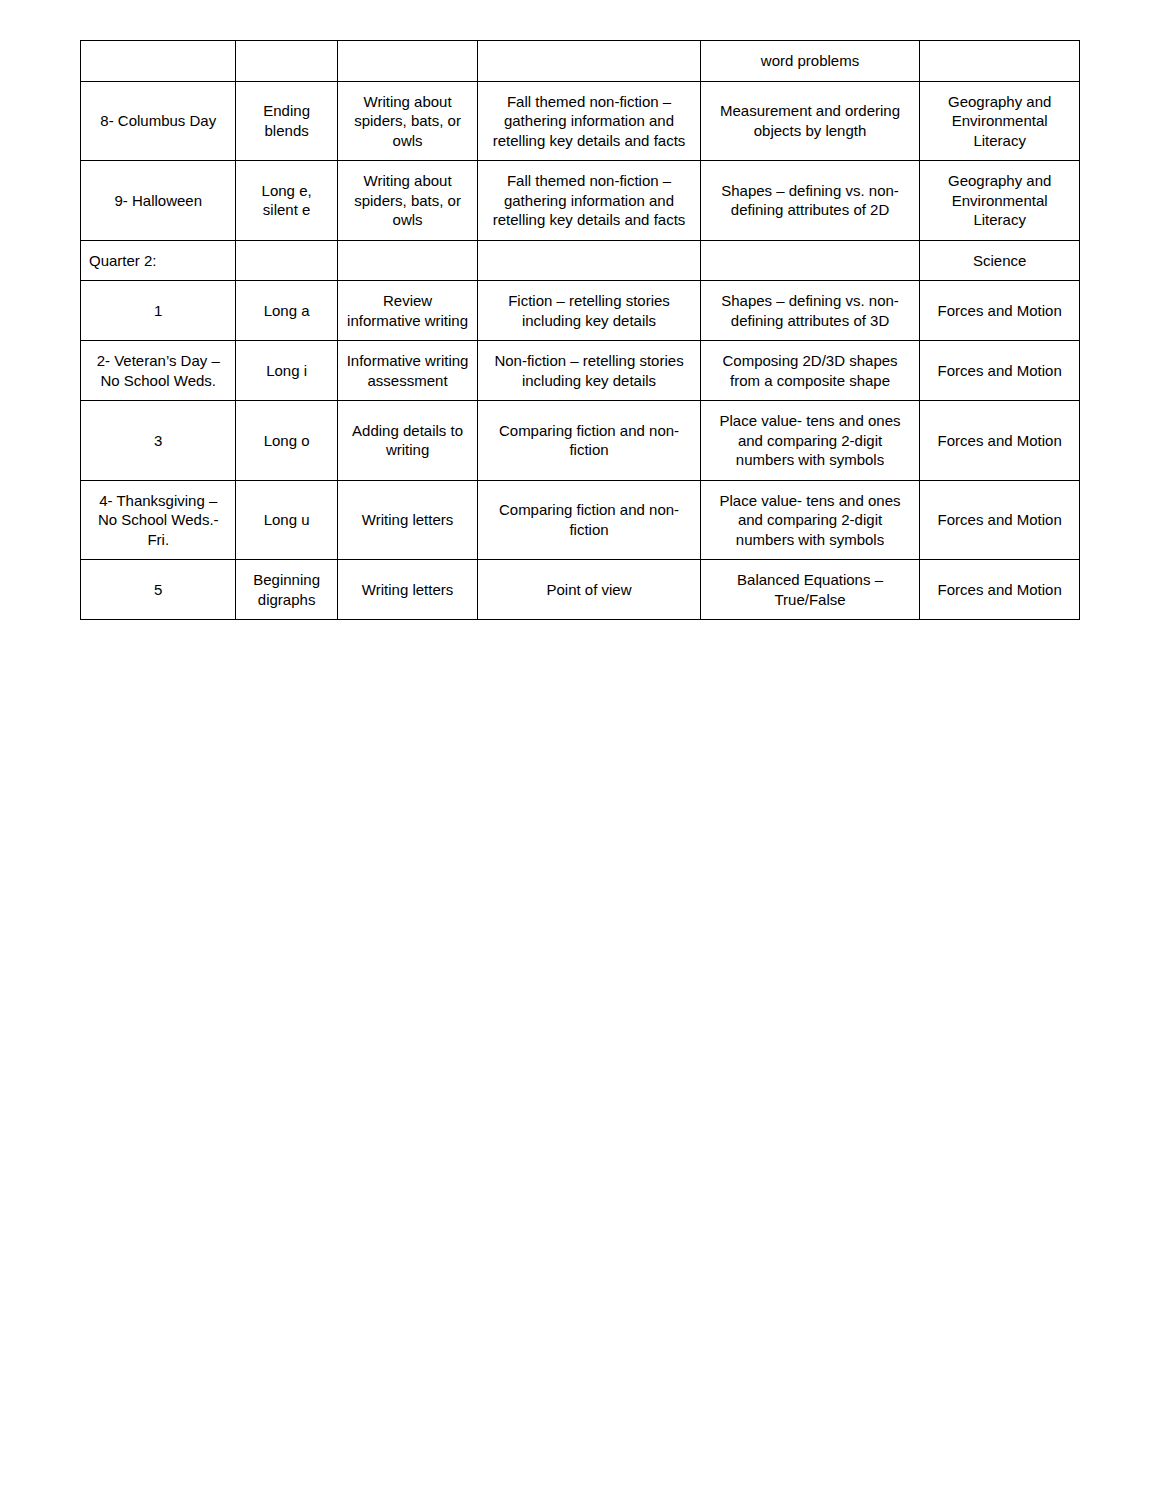| | | | | word problems | |
| 8- Columbus Day | Ending blends | Writing about spiders, bats, or owls | Fall themed non-fiction – gathering information and retelling key details and facts | Measurement and ordering objects by length | Geography and Environmental Literacy |
| 9- Halloween | Long e, silent e | Writing about spiders, bats, or owls | Fall themed non-fiction – gathering information and retelling key details and facts | Shapes – defining vs. non-defining attributes of 2D | Geography and Environmental Literacy |
| Quarter 2: | | | | | Science |
| 1 | Long a | Review informative writing | Fiction – retelling stories including key details | Shapes – defining vs. non-defining attributes of 3D | Forces and Motion |
| 2- Veteran’s Day – No School Weds. | Long i | Informative writing assessment | Non-fiction – retelling stories including key details | Composing 2D/3D shapes from a composite shape | Forces and Motion |
| 3 | Long o | Adding details to writing | Comparing fiction and non-fiction | Place value- tens and ones and comparing 2-digit numbers with symbols | Forces and Motion |
| 4- Thanksgiving – No School Weds.-Fri. | Long u | Writing letters | Comparing fiction and non-fiction | Place value- tens and ones and comparing 2-digit numbers with symbols | Forces and Motion |
| 5 | Beginning digraphs | Writing letters | Point of view | Balanced Equations – True/False | Forces and Motion |